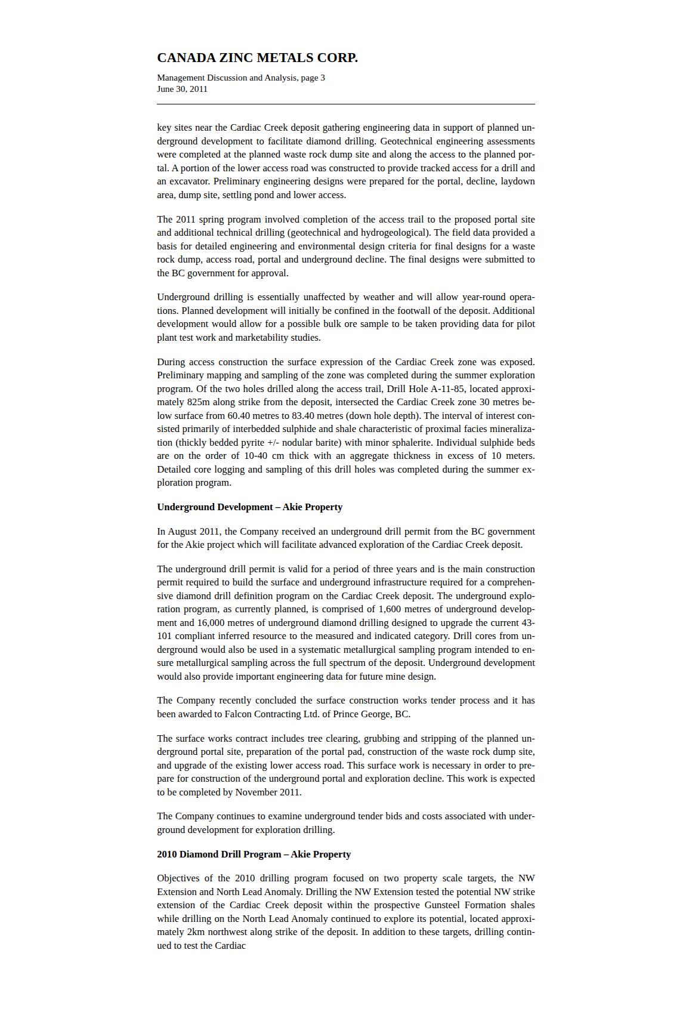CANADA ZINC METALS CORP.
Management Discussion and Analysis, page 3
June 30, 2011
key sites near the Cardiac Creek deposit gathering engineering data in support of planned underground development to facilitate diamond drilling. Geotechnical engineering assessments were completed at the planned waste rock dump site and along the access to the planned portal. A portion of the lower access road was constructed to provide tracked access for a drill and an excavator. Preliminary engineering designs were prepared for the portal, decline, laydown area, dump site, settling pond and lower access.
The 2011 spring program involved completion of the access trail to the proposed portal site and additional technical drilling (geotechnical and hydrogeological). The field data provided a basis for detailed engineering and environmental design criteria for final designs for a waste rock dump, access road, portal and underground decline. The final designs were submitted to the BC government for approval.
Underground drilling is essentially unaffected by weather and will allow year-round operations. Planned development will initially be confined in the footwall of the deposit. Additional development would allow for a possible bulk ore sample to be taken providing data for pilot plant test work and marketability studies.
During access construction the surface expression of the Cardiac Creek zone was exposed. Preliminary mapping and sampling of the zone was completed during the summer exploration program. Of the two holes drilled along the access trail, Drill Hole A-11-85, located approximately 825m along strike from the deposit, intersected the Cardiac Creek zone 30 metres below surface from 60.40 metres to 83.40 metres (down hole depth). The interval of interest consisted primarily of interbedded sulphide and shale characteristic of proximal facies mineralization (thickly bedded pyrite +/- nodular barite) with minor sphalerite. Individual sulphide beds are on the order of 10-40 cm thick with an aggregate thickness in excess of 10 meters. Detailed core logging and sampling of this drill holes was completed during the summer exploration program.
Underground Development – Akie Property
In August 2011, the Company received an underground drill permit from the BC government for the Akie project which will facilitate advanced exploration of the Cardiac Creek deposit.
The underground drill permit is valid for a period of three years and is the main construction permit required to build the surface and underground infrastructure required for a comprehensive diamond drill definition program on the Cardiac Creek deposit. The underground exploration program, as currently planned, is comprised of 1,600 metres of underground development and 16,000 metres of underground diamond drilling designed to upgrade the current 43-101 compliant inferred resource to the measured and indicated category. Drill cores from underground would also be used in a systematic metallurgical sampling program intended to ensure metallurgical sampling across the full spectrum of the deposit. Underground development would also provide important engineering data for future mine design.
The Company recently concluded the surface construction works tender process and it has been awarded to Falcon Contracting Ltd. of Prince George, BC.
The surface works contract includes tree clearing, grubbing and stripping of the planned underground portal site, preparation of the portal pad, construction of the waste rock dump site, and upgrade of the existing lower access road. This surface work is necessary in order to prepare for construction of the underground portal and exploration decline. This work is expected to be completed by November 2011.
The Company continues to examine underground tender bids and costs associated with underground development for exploration drilling.
2010 Diamond Drill Program – Akie Property
Objectives of the 2010 drilling program focused on two property scale targets, the NW Extension and North Lead Anomaly. Drilling the NW Extension tested the potential NW strike extension of the Cardiac Creek deposit within the prospective Gunsteel Formation shales while drilling on the North Lead Anomaly continued to explore its potential, located approximately 2km northwest along strike of the deposit. In addition to these targets, drilling continued to test the Cardiac